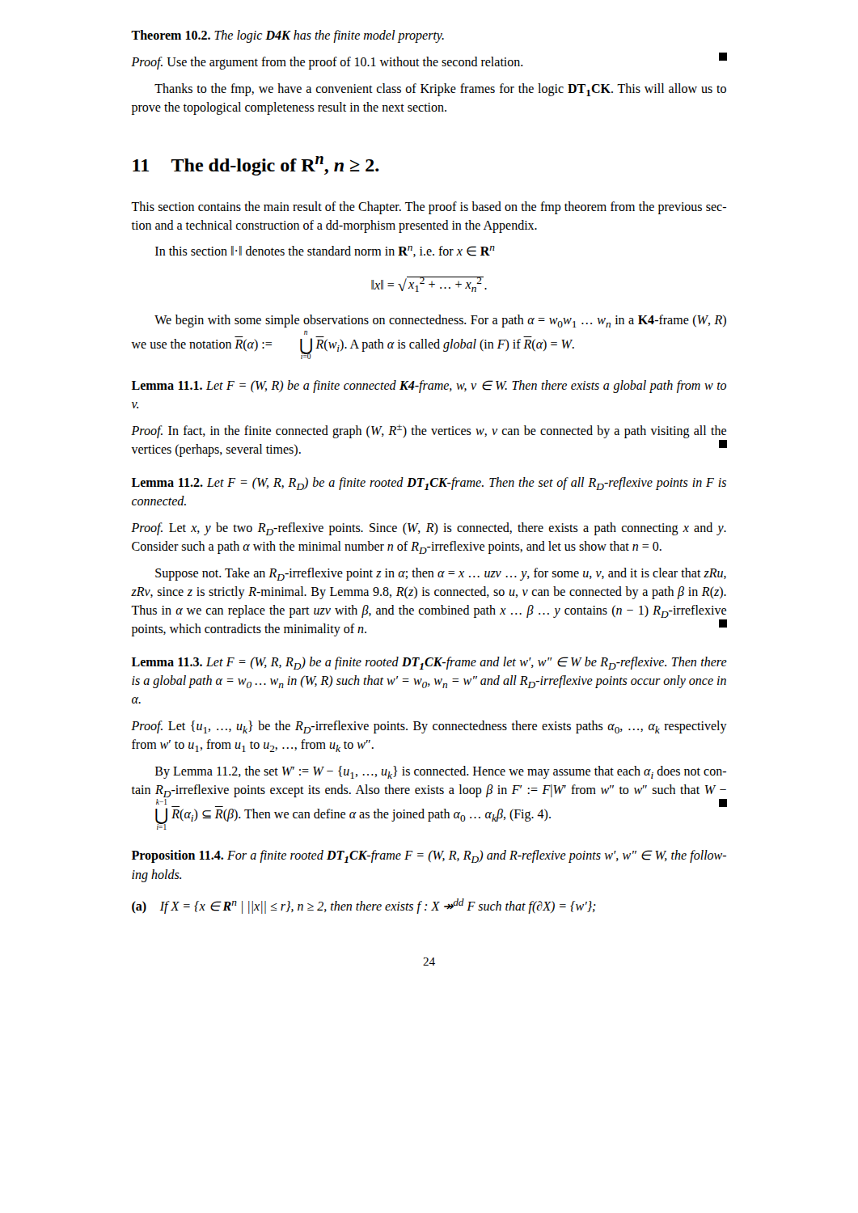Theorem 10.2. The logic D4K has the finite model property.
Proof. Use the argument from the proof of 10.1 without the second relation.
Thanks to the fmp, we have a convenient class of Kripke frames for the logic DT1CK. This will allow us to prove the topological completeness result in the next section.
11 The dd-logic of Rn, n ≥ 2.
This section contains the main result of the Chapter. The proof is based on the fmp theorem from the previous section and a technical construction of a dd-morphism presented in the Appendix.
In this section ‖·‖ denotes the standard norm in Rn, i.e. for x ∈ Rn
‖x‖ = √x12 + … + xn2.
We begin with some simple observations on connectedness. For a path α = w0w1 … wn in a K4-frame (W, R) we use the notation R(α) := n⋃i=0 R(wi). A path α is called global (in F) if R(α) = W.
Lemma 11.1. Let F = (W, R) be a finite connected K4-frame, w, v ∈ W. Then there exists a global path from w to v.
Proof. In fact, in the finite connected graph (W, R±) the vertices w, v can be connected by a path visiting all the vertices (perhaps, several times).
Lemma 11.2. Let F = (W, R, RD) be a finite rooted DT1CK-frame. Then the set of all RD-reflexive points in F is connected.
Proof. Let x, y be two RD-reflexive points. Since (W, R) is connected, there exists a path connecting x and y. Consider such a path α with the minimal number n of RD-irreflexive points, and let us show that n = 0.
Suppose not. Take an RD-irreflexive point z in α; then α = x … uzv … y, for some u, v, and it is clear that zRu, zRv, since z is strictly R-minimal. By Lemma 9.8, R(z) is connected, so u, v can be connected by a path β in R(z). Thus in α we can replace the part uzv with β, and the combined path x … β … y contains (n − 1) RD-irreflexive points, which contradicts the minimality of n.
Lemma 11.3. Let F = (W, R, RD) be a finite rooted DT1CK-frame and let w′, w″ ∈ W be RD-reflexive. Then there is a global path α = w0 … wn in (W, R) such that w′ = w0, wn = w″ and all RD-irreflexive points occur only once in α.
Proof. Let {u1, …, uk} be the RD-irreflexive points. By connectedness there exists paths α0, …, αk respectively from w′ to u1, from u1 to u2, …, from uk to w″.
By Lemma 11.2, the set W′ := W − {u1, …, uk} is connected. Hence we may assume that each αi does not contain RD-irreflexive points except its ends. Also there exists a loop β in F′ := F|W′ from w″ to w″ such that W − k−1⋃i=1 R(αi) ⊆ R(β). Then we can define α as the joined path α0 … αkβ, (Fig. 4).
Proposition 11.4. For a finite rooted DT1CK-frame F = (W, R, RD) and R-reflexive points w′, w″ ∈ W, the following holds.
(a) If X = {x ∈ Rn | ||x|| ≤ r}, n ≥ 2, then there exists f : X ↠dd F such that f(∂X) = {w′};
24